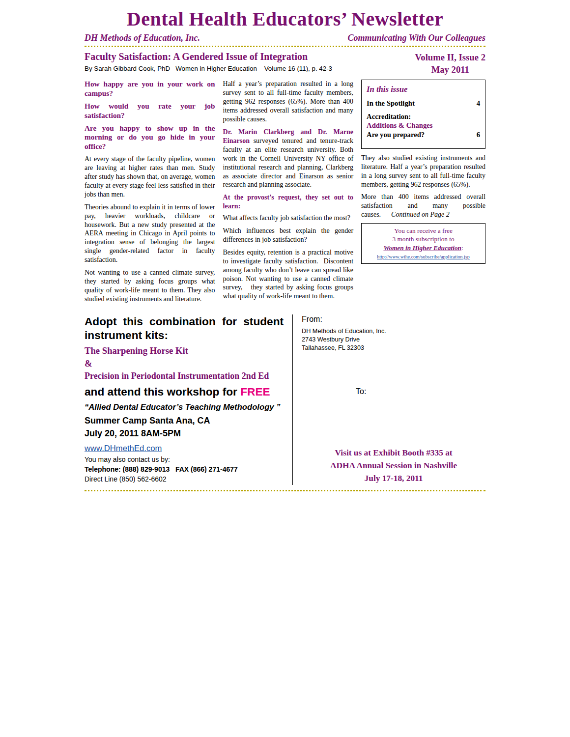Dental Health Educators’ Newsletter
DH Methods of Education, Inc. Communicating With Our Colleagues
Faculty Satisfaction: A Gendered Issue of Integration
By Sarah Gibbard Cook, PhD Women in Higher Education Volume 16 (11), p. 42-3
Volume II, Issue 2
May 2011
How happy are you in your work on campus?
How would you rate your job satisfaction?
Are you happy to show up in the morning or do you go hide in your office?
At every stage of the faculty pipeline, women are leaving at higher rates than men. Study after study has shown that, on average, women faculty at every stage feel less satisfied in their jobs than men.
Theories abound to explain it in terms of lower pay, heavier workloads, childcare or housework. But a new study presented at the AERA meeting in Chicago in April points to integration sense of belonging the largest single gender-related factor in faculty satisfaction.
Not wanting to use a canned climate survey, they started by asking focus groups what quality of work-life meant to them. They also studied existing instruments and literature.
Half a year’s preparation resulted in a long survey sent to all full-time faculty members, getting 962 responses (65%). More than 400 items addressed overall satisfaction and many possible causes.
Dr. Marin Clarkberg and Dr. Marne Einarson surveyed tenured and tenure-track faculty at an elite research university. Both work in the Cornell University NY office of institutional research and planning, Clarkberg as associate director and Einarson as senior research and planning associate.
At the provost’s request, they set out to learn:
What affects faculty job satisfaction the most?
Which influences best explain the gender differences in job satisfaction?
Besides equity, retention is a practical motive to investigate faculty satisfaction. Discontent among faculty who don’t leave can spread like poison. Not wanting to use a canned climate survey, they started by asking focus groups what quality of work-life meant to them.
In this issue
In the Spotlight 4
Accreditation:
Additions & Changes
Are you prepared? 6
They also studied existing instruments and literature. Half a year’s preparation resulted in a long survey sent to all full-time faculty members, getting 962 responses (65%).
More than 400 items addressed overall satisfaction and many possible causes. Continued on Page 2
You can receive a free
3 month subscription to
Women in Higher Education:
http://www.wihe.com/subscribe/application.jsp
Adopt this combination for student instrument kits:
The Sharpening Horse Kit
&
Precision in Periodontal Instrumentation 2nd Ed
and attend this workshop for FREE
“Allied Dental Educator’s Teaching Methodology ”
Summer Camp Santa Ana, CA
July 20, 2011 8AM-5PM
www.DHmethEd.com
You may also contact us by:
Telephone: (888) 829-9013 FAX (866) 271-4677
Direct Line (850) 562-6602
From:
DH Methods of Education, Inc.
2743 Westbury Drive
Tallahassee, FL 32303
To:
Visit us at Exhibit Booth #335 at
ADHA Annual Session in Nashville
July 17-18, 2011